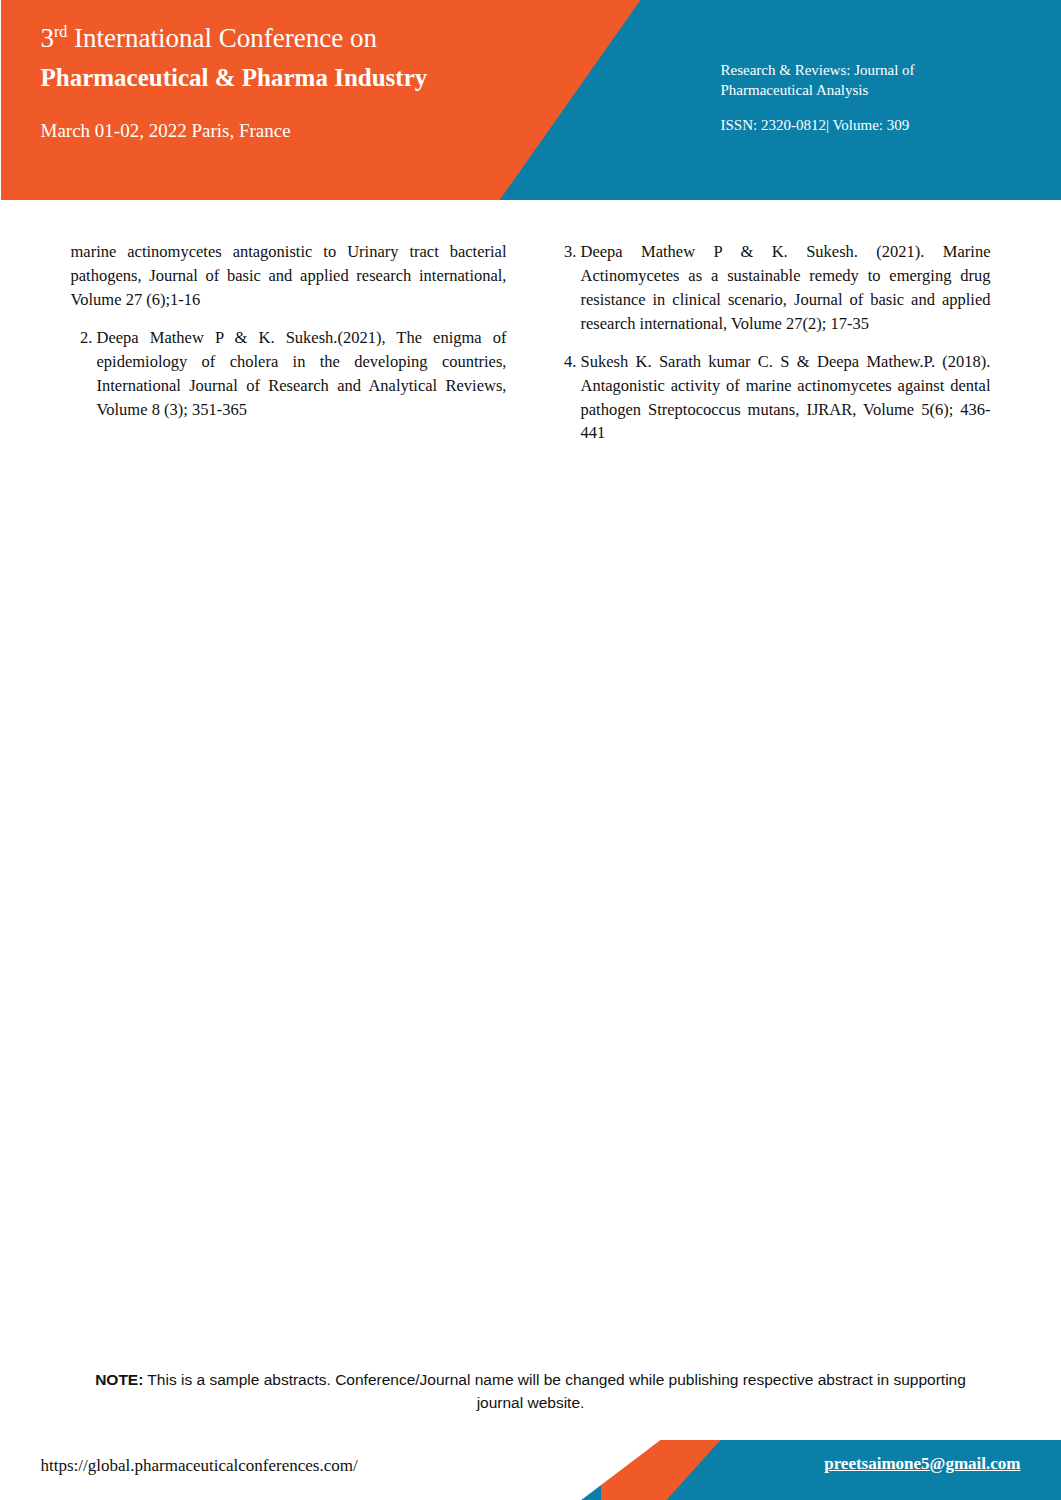3rd International Conference on
Pharmaceutical & Pharma Industry
March 01-02, 2022 Paris, France
Research & Reviews: Journal of
Pharmaceutical Analysis
ISSN: 2320-0812| Volume: 309
marine actinomycetes antagonistic to Urinary tract bacterial pathogens, Journal of basic and applied research international, Volume 27 (6);1-16
Deepa Mathew P & K. Sukesh.(2021), The enigma of epidemiology of cholera in the developing countries, International Journal of Research and Analytical Reviews, Volume 8 (3); 351-365
Deepa Mathew P & K. Sukesh. (2021). Marine Actinomycetes as a sustainable remedy to emerging drug resistance in clinical scenario, Journal of basic and applied research international, Volume 27(2); 17-35
Sukesh K. Sarath kumar C. S & Deepa Mathew.P. (2018). Antagonistic activity of marine actinomycetes against dental pathogen Streptococcus mutans, IJRAR, Volume 5(6); 436-441
NOTE: This is a sample abstracts. Conference/Journal name will be changed while publishing respective abstract in supporting journal website.
https://global.pharmaceuticalconferences.com/
preetsaimone5@gmail.com